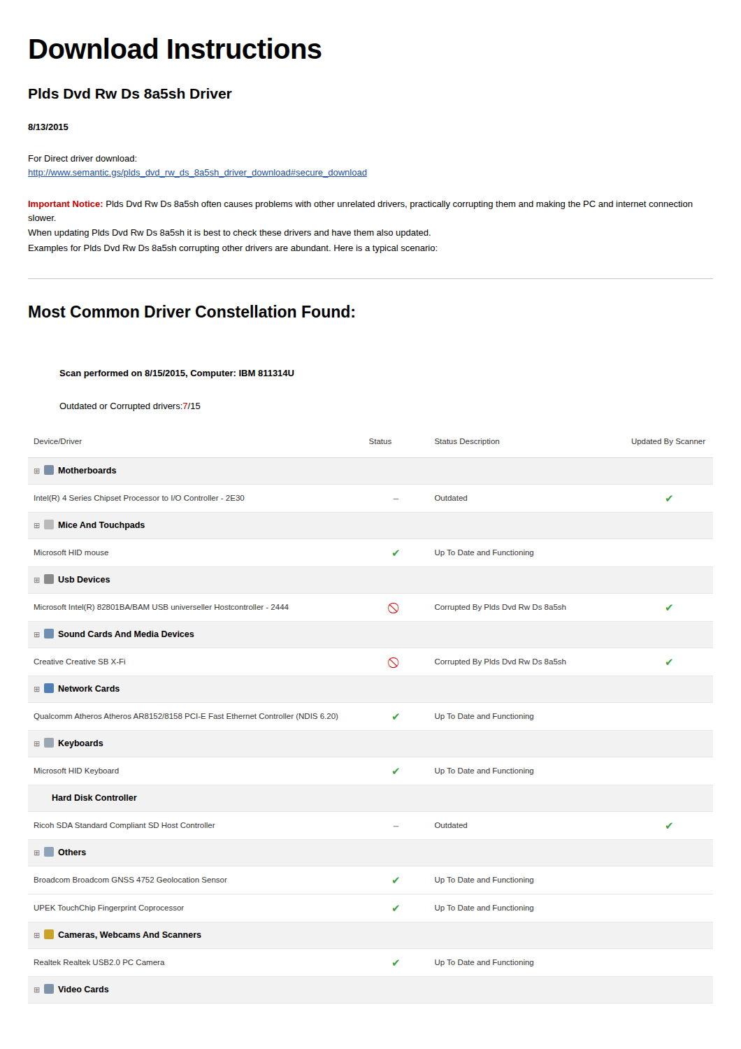Download Instructions
Plds Dvd Rw Ds 8a5sh Driver
8/13/2015
For Direct driver download:
http://www.semantic.gs/plds_dvd_rw_ds_8a5sh_driver_download#secure_download
Important Notice: Plds Dvd Rw Ds 8a5sh often causes problems with other unrelated drivers, practically corrupting them and making the PC and internet connection slower.
When updating Plds Dvd Rw Ds 8a5sh it is best to check these drivers and have them also updated.
Examples for Plds Dvd Rw Ds 8a5sh corrupting other drivers are abundant. Here is a typical scenario:
Most Common Driver Constellation Found:
Scan performed on 8/15/2015, Computer: IBM 811314U
Outdated or Corrupted drivers:7/15
| Device/Driver | Status | Status Description | Updated By Scanner |
| --- | --- | --- | --- |
| ⊞ Motherboards |
| Intel(R) 4 Series Chipset Processor to I/O Controller - 2E30 | – | Outdated | ✔ |
| ⊞ Mice And Touchpads |
| Microsoft HID mouse | ✔ | Up To Date and Functioning | |
| ⊞ Usb Devices |
| Microsoft Intel(R) 82801BA/BAM USB universeller Hostcontroller - 2444 | ⃠ | Corrupted By Plds Dvd Rw Ds 8a5sh | ✔ |
| ⊞ Sound Cards And Media Devices |
| Creative Creative SB X-Fi | ⃠ | Corrupted By Plds Dvd Rw Ds 8a5sh | ✔ |
| ⊞ Network Cards |
| Qualcomm Atheros Atheros AR8152/8158 PCI-E Fast Ethernet Controller (NDIS 6.20) | ✔ | Up To Date and Functioning | |
| ⊞ Keyboards |
| Microsoft HID Keyboard | ✔ | Up To Date and Functioning | |
| Hard Disk Controller |
| Ricoh SDA Standard Compliant SD Host Controller | – | Outdated | ✔ |
| ⊞ Others |
| Broadcom Broadcom GNSS 4752 Geolocation Sensor | ✔ | Up To Date and Functioning | |
| UPEK TouchChip Fingerprint Coprocessor | ✔ | Up To Date and Functioning | |
| ⊞ Cameras, Webcams And Scanners |
| Realtek Realtek USB2.0 PC Camera | ✔ | Up To Date and Functioning | |
| ⊞ Video Cards |